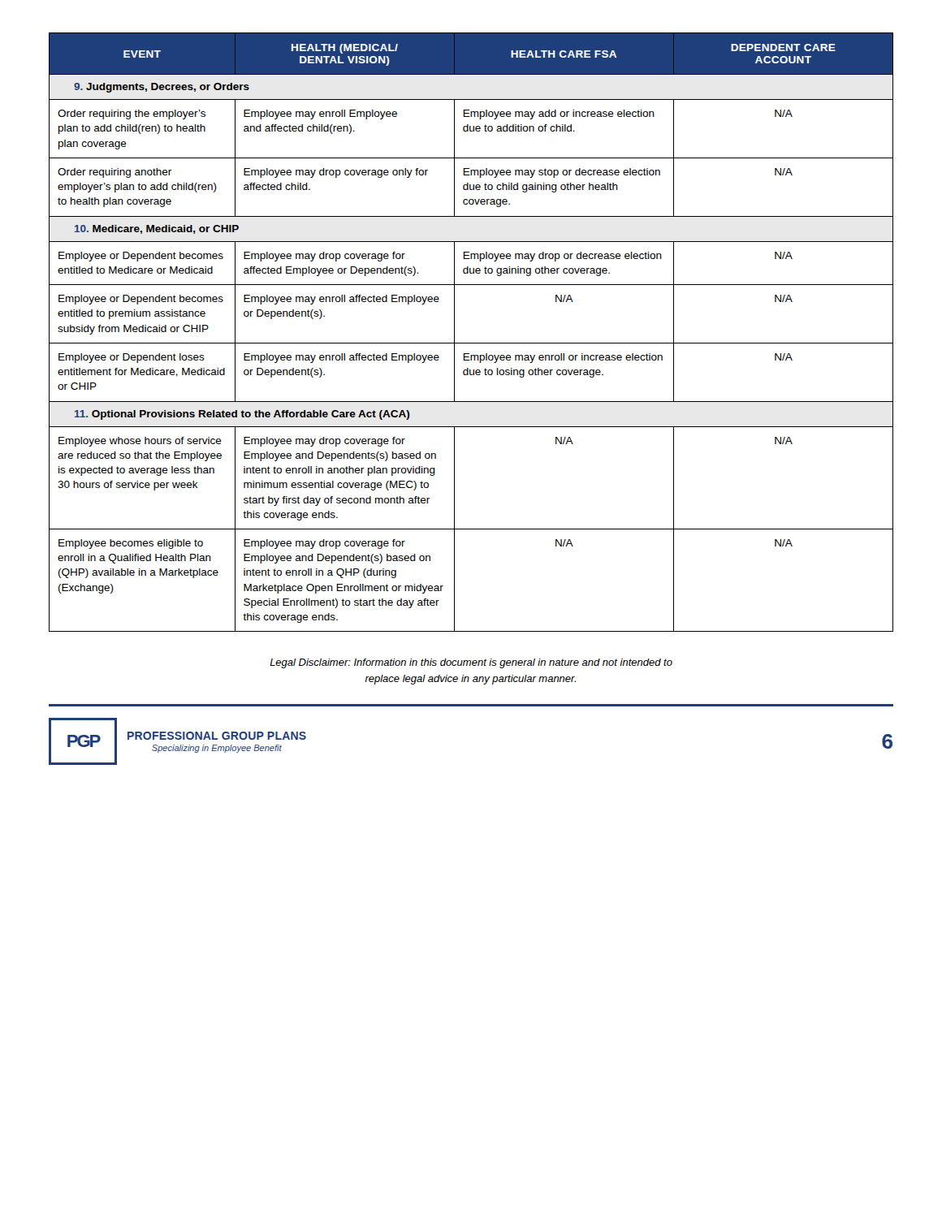| EVENT | HEALTH (MEDICAL/ DENTAL VISION) | HEALTH CARE FSA | DEPENDENT CARE ACCOUNT |
| --- | --- | --- | --- |
| 9. Judgments, Decrees, or Orders |
| Order requiring the employer’s plan to add child(ren) to health plan coverage | Employee may enroll Employee and affected child(ren). | Employee may add or increase election due to addition of child. | N/A |
| Order requiring another employer’s plan to add child(ren) to health plan coverage | Employee may drop coverage only for affected child. | Employee may stop or decrease election due to child gaining other health coverage. | N/A |
| 10. Medicare, Medicaid, or CHIP |
| Employee or Dependent becomes entitled to Medicare or Medicaid | Employee may drop coverage for affected Employee or Dependent(s). | Employee may drop or decrease election due to gaining other coverage. | N/A |
| Employee or Dependent becomes entitled to premium assistance subsidy from Medicaid or CHIP | Employee may enroll affected Employee or Dependent(s). | N/A | N/A |
| Employee or Dependent loses entitlement for Medicare, Medicaid or CHIP | Employee may enroll affected Employee or Dependent(s). | Employee may enroll or increase election due to losing other coverage. | N/A |
| 11. Optional Provisions Related to the Affordable Care Act (ACA) |
| Employee whose hours of service are reduced so that the Employee is expected to average less than 30 hours of service per week | Employee may drop coverage for Employee and Dependents(s) based on intent to enroll in another plan providing minimum essential coverage (MEC) to start by first day of second month after this coverage ends. | N/A | N/A |
| Employee becomes eligible to enroll in a Qualified Health Plan (QHP) available in a Marketplace (Exchange) | Employee may drop coverage for Employee and Dependent(s) based on intent to enroll in a QHP (during Marketplace Open Enrollment or midyear Special Enrollment) to start the day after this coverage ends. | N/A | N/A |
Legal Disclaimer: Information in this document is general in nature and not intended to
replace legal advice in any particular manner.
PGP
PROFESSIONAL GROUP PLANS
Specializing in Employee Benefit
6